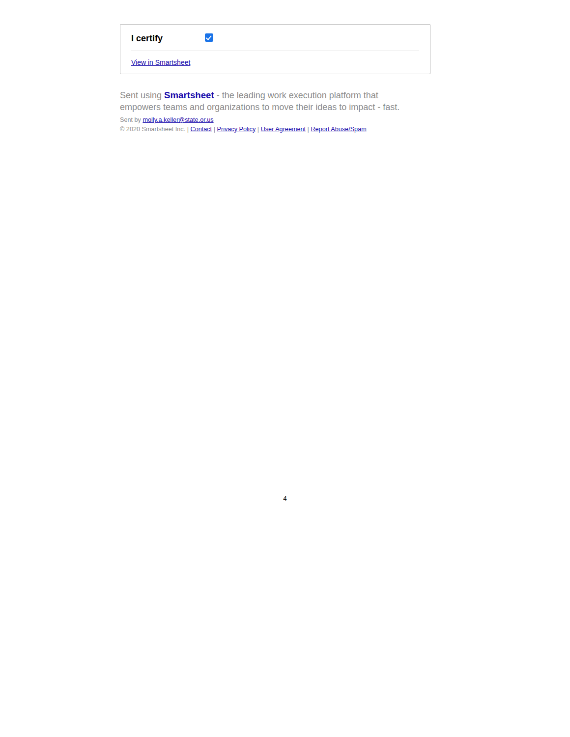I certify
View in Smartsheet
Sent using Smartsheet - the leading work execution platform that empowers teams and organizations to move their ideas to impact - fast.
Sent by molly.a.keller@state.or.us
© 2020 Smartsheet Inc. | Contact | Privacy Policy | User Agreement | Report Abuse/Spam
4